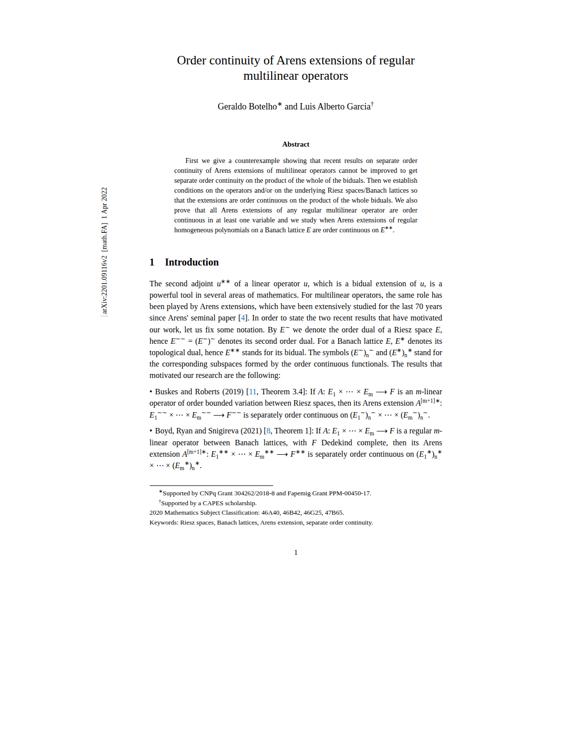arXiv:2201.09116v2 [math.FA] 1 Apr 2022
Order continuity of Arens extensions of regular
multilinear operators
Geraldo Botelho∗ and Luis Alberto Garcia†
Abstract
First we give a counterexample showing that recent results on separate order continuity of Arens extensions of multilinear operators cannot be improved to get separate order continuity on the product of the whole of the biduals. Then we establish conditions on the operators and/or on the underlying Riesz spaces/Banach lattices so that the extensions are order continuous on the product of the whole biduals. We also prove that all Arens extensions of any regular multilinear operator are order continuous in at least one variable and we study when Arens extensions of regular homogeneous polynomials on a Banach lattice E are order continuous on E∗∗.
1 Introduction
The second adjoint u∗∗ of a linear operator u, which is a bidual extension of u, is a powerful tool in several areas of mathematics. For multilinear operators, the same role has been played by Arens extensions, which have been extensively studied for the last 70 years since Arens' seminal paper [4]. In order to state the two recent results that have motivated our work, let us fix some notation. By E∼ we denote the order dual of a Riesz space E, hence E∼∼ = (E∼)∼ denotes its second order dual. For a Banach lattice E, E∗ denotes its topological dual, hence E∗∗ stands for its bidual. The symbols (E∼)n∼ and (E∗)n∗ stand for the corresponding subspaces formed by the order continuous functionals. The results that motivated our research are the following:
•Buskes and Roberts (2019) [11, Theorem 3.4]: If A: E1 × ⋯ × Em ⟶ F is an m-linear operator of order bounded variation between Riesz spaces, then its Arens extension A[m+1]∗: E1∼∼ × ⋯ × Em∼∼ ⟶ F∼∼ is separately order continuous on (E1∼)n∼ × ⋯ × (Em∼)n∼.
•Boyd, Ryan and Snigireva (2021) [8, Theorem 1]: If A: E1 × ⋯ × Em ⟶ F is a regular m-linear operator between Banach lattices, with F Dedekind complete, then its Arens extension A[m+1]∗: E1∗∗ × ⋯ × Em∗∗ ⟶ F∗∗ is separately order continuous on (E1∗)n∗ × ⋯ × (Em∗)n∗.
∗Supported by CNPq Grant 304262/2018-8 and Fapemig Grant PPM-00450-17.
†Supported by a CAPES scholarship.
2020 Mathematics Subject Classification: 46A40, 46B42, 46G25, 47B65.
Keywords: Riesz spaces, Banach lattices, Arens extension, separate order continuity.
1